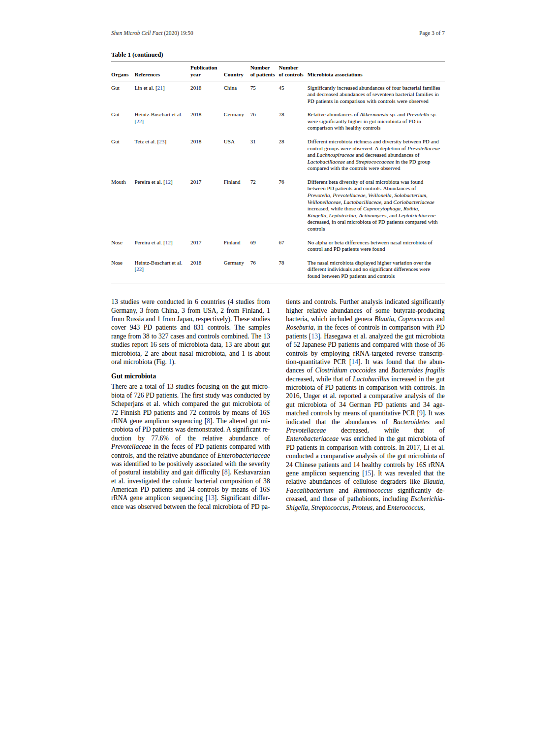Shen Microb Cell Fact (2020) 19:50
Page 3 of 7
Table 1 (continued)
| Organs | References | Publication year | Country | Number of patients | Number of controls | Microbiota associations |
| --- | --- | --- | --- | --- | --- | --- |
| Gut | Lin et al. [ 21 ] | 2018 | China | 75 | 45 | Significantly increased abundances of four bacterial families and decreased abundances of seventeen bacterial families in PD patients in comparison with controls were observed |
| Gut | Heintz-Buschart et al. [ 22 ] | 2018 | Germany | 76 | 78 | Relative abundances of Akkermansia sp. and Prevotella sp. were significantly higher in gut microbiota of PD in comparison with healthy controls |
| Gut | Tetz et al. [ 23 ] | 2018 | USA | 31 | 28 | Different microbiota richness and diversity between PD and control groups were observed. A depletion of Prevotellaceae and Lachnospiraceae and decreased abundances of Lactobacillaceae and Streptococcaceae in the PD group compared with the controls were observed |
| Mouth | Pereira et al. [ 12 ] | 2017 | Finland | 72 | 76 | Different beta diversity of oral microbiota was found between PD patients and controls. Abundances of Prevotella , Prevotellaceae , Veillonella , Solobacterium , Veillonellaceae , Lactobacillaceae , and Coriobacteriaceae increased, while those of Capnocytophaga , Rothia , Kingella , Leptotrichia , Actinomyces , and Leptotrichiaceae decreased, in oral microbiota of PD patients compared with controls |
| Nose | Pereira et al. [ 12 ] | 2017 | Finland | 69 | 67 | No alpha or beta differences between nasal microbiota of control and PD patients were found |
| Nose | Heintz-Buschart et al. [ 22 ] | 2018 | Germany | 76 | 78 | The nasal microbiota displayed higher variation over the different individuals and no significant differences were found between PD patients and controls |
13 studies were conducted in 6 countries (4 studies from Germany, 3 from China, 3 from USA, 2 from Finland, 1 from Russia and 1 from Japan, respectively). These studies cover 943 PD patients and 831 controls. The samples range from 38 to 327 cases and controls combined. The 13 studies report 16 sets of microbiota data, 13 are about gut microbiota, 2 are about nasal microbiota, and 1 is about oral microbiota (Fig. 1).
Gut microbiota
There are a total of 13 studies focusing on the gut microbiota of 726 PD patients. The first study was conducted by Scheperjans et al. which compared the gut microbiota of 72 Finnish PD patients and 72 controls by means of 16S rRNA gene amplicon sequencing [8]. The altered gut microbiota of PD patients was demonstrated. A significant reduction by 77.6% of the relative abundance of Prevotellaceae in the feces of PD patients compared with controls, and the relative abundance of Enterobacteriaceae was identified to be positively associated with the severity of postural instability and gait difficulty [8]. Keshavarzian et al. investigated the colonic bacterial composition of 38 American PD patients and 34 controls by means of 16S rRNA gene amplicon sequencing [13]. Significant difference was observed between the fecal microbiota of PD patients and controls. Further analysis indicated significantly higher relative abundances of some butyrate-producing bacteria, which included genera Blautia, Coprococcus and Roseburia, in the feces of controls in comparison with PD patients [13]. Hasegawa et al. analyzed the gut microbiota of 52 Japanese PD patients and compared with those of 36 controls by employing rRNA-targeted reverse transcription-quantitative PCR [14]. It was found that the abundances of Clostridium coccoides and Bacteroides fragilis decreased, while that of Lactobacillus increased in the gut microbiota of PD patients in comparison with controls. In 2016, Unger et al. reported a comparative analysis of the gut microbiota of 34 German PD patients and 34 age-matched controls by means of quantitative PCR [9]. It was indicated that the abundances of Bacteroidetes and Prevotellaceae decreased, while that of Enterobacteriaceae was enriched in the gut microbiota of PD patients in comparison with controls. In 2017, Li et al. conducted a comparative analysis of the gut microbiota of 24 Chinese patients and 14 healthy controls by 16S rRNA gene amplicon sequencing [15]. It was revealed that the relative abundances of cellulose degraders like Blautia, Faecalibacterium and Ruminococcus significantly decreased, and those of pathobionts, including Escherichia-Shigella, Streptococcus, Proteus, and Enterococcus,